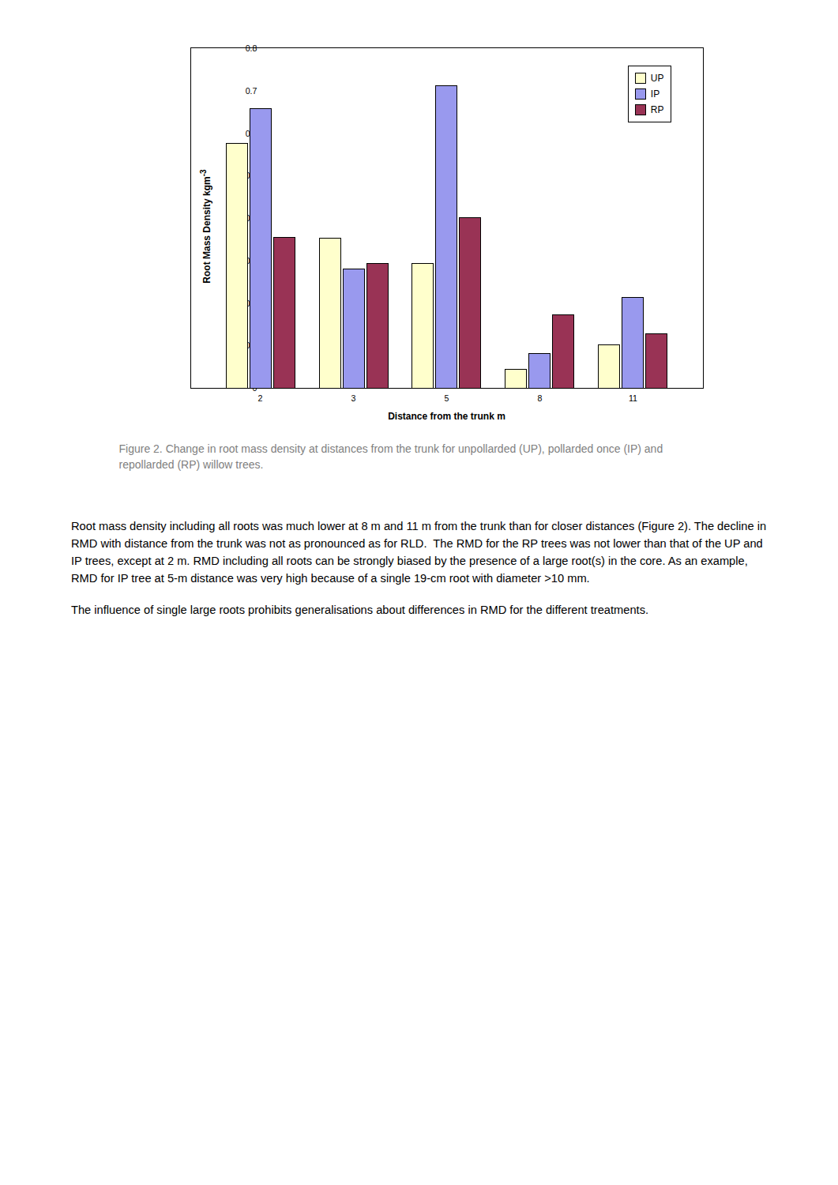Root Mass Density kgm-3
0.8 0.7 0.6 0.5 0.4 0.3 0.2 0.1 0
UP
IP
RP
2 3 5 8 11
Distance from the trunk m
Figure 2. Change in root mass density at distances from the trunk for unpollarded (UP), pollarded once (IP) and repollarded (RP) willow trees.
Root mass density including all roots was much lower at 8 m and 11 m from the trunk than for closer distances (Figure 2). The decline in RMD with distance from the trunk was not as pronounced as for RLD. The RMD for the RP trees was not lower than that of the UP and IP trees, except at 2 m. RMD including all roots can be strongly biased by the presence of a large root(s) in the core. As an example, RMD for IP tree at 5-m distance was very high because of a single 19-cm root with diameter >10 mm.
The influence of single large roots prohibits generalisations about differences in RMD for the different treatments.